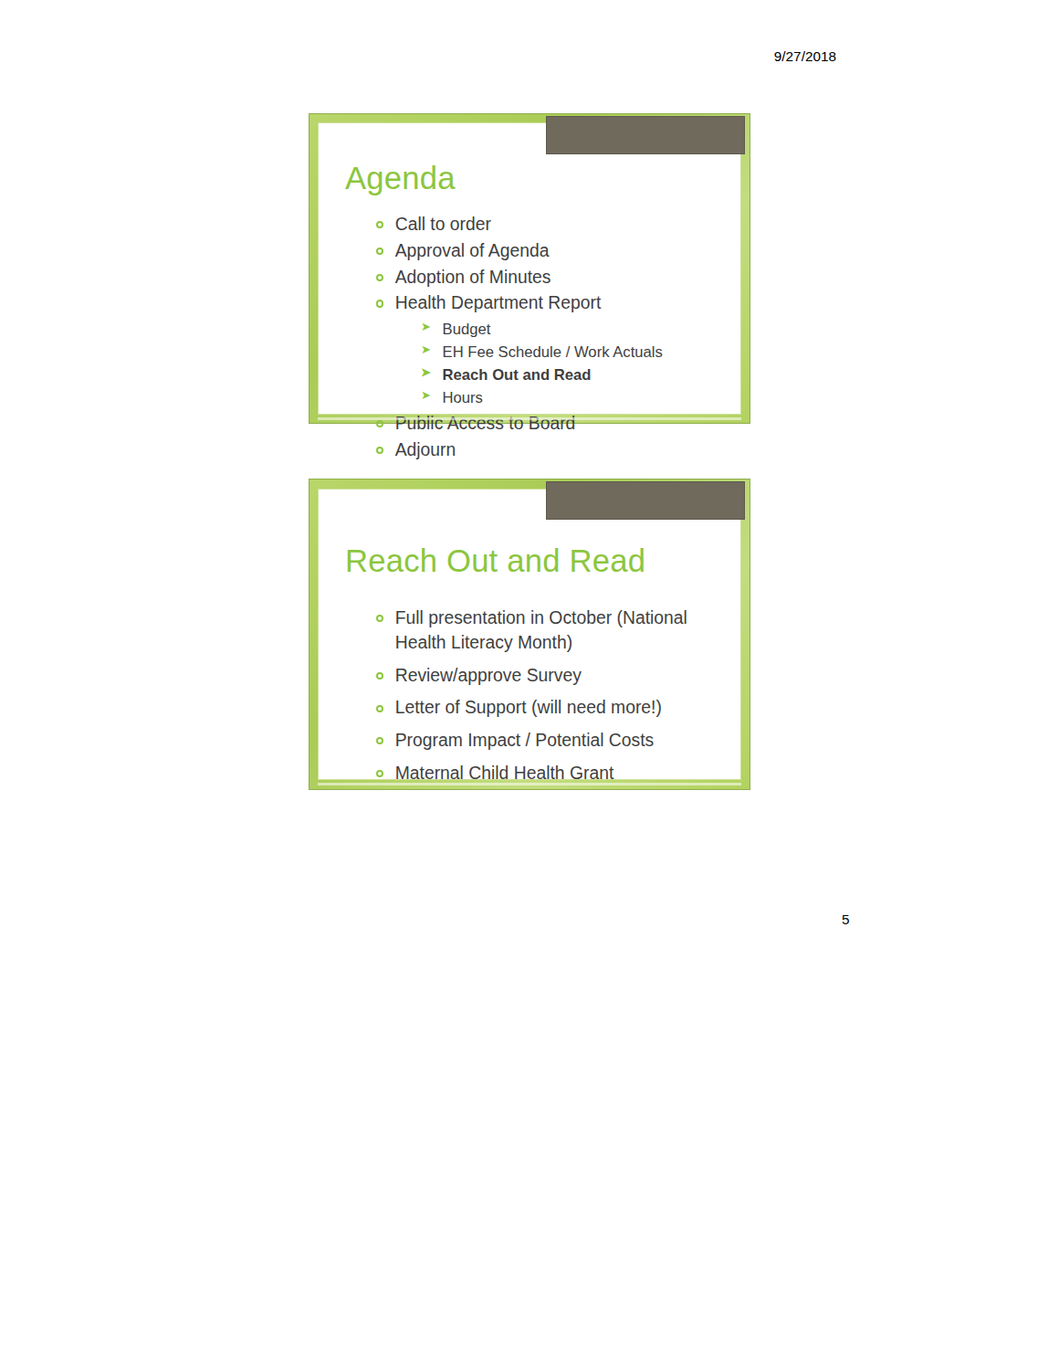9/27/2018
Agenda
Call to order
Approval of Agenda
Adoption of Minutes
Health Department Report
Budget
EH Fee Schedule / Work Actuals
Reach Out and Read
Hours
Public Access to Board
Adjourn
Reach Out and Read
Full presentation in October (National Health Literacy Month)
Review/approve Survey
Letter of Support (will need more!)
Program Impact / Potential Costs
Maternal Child Health Grant
5